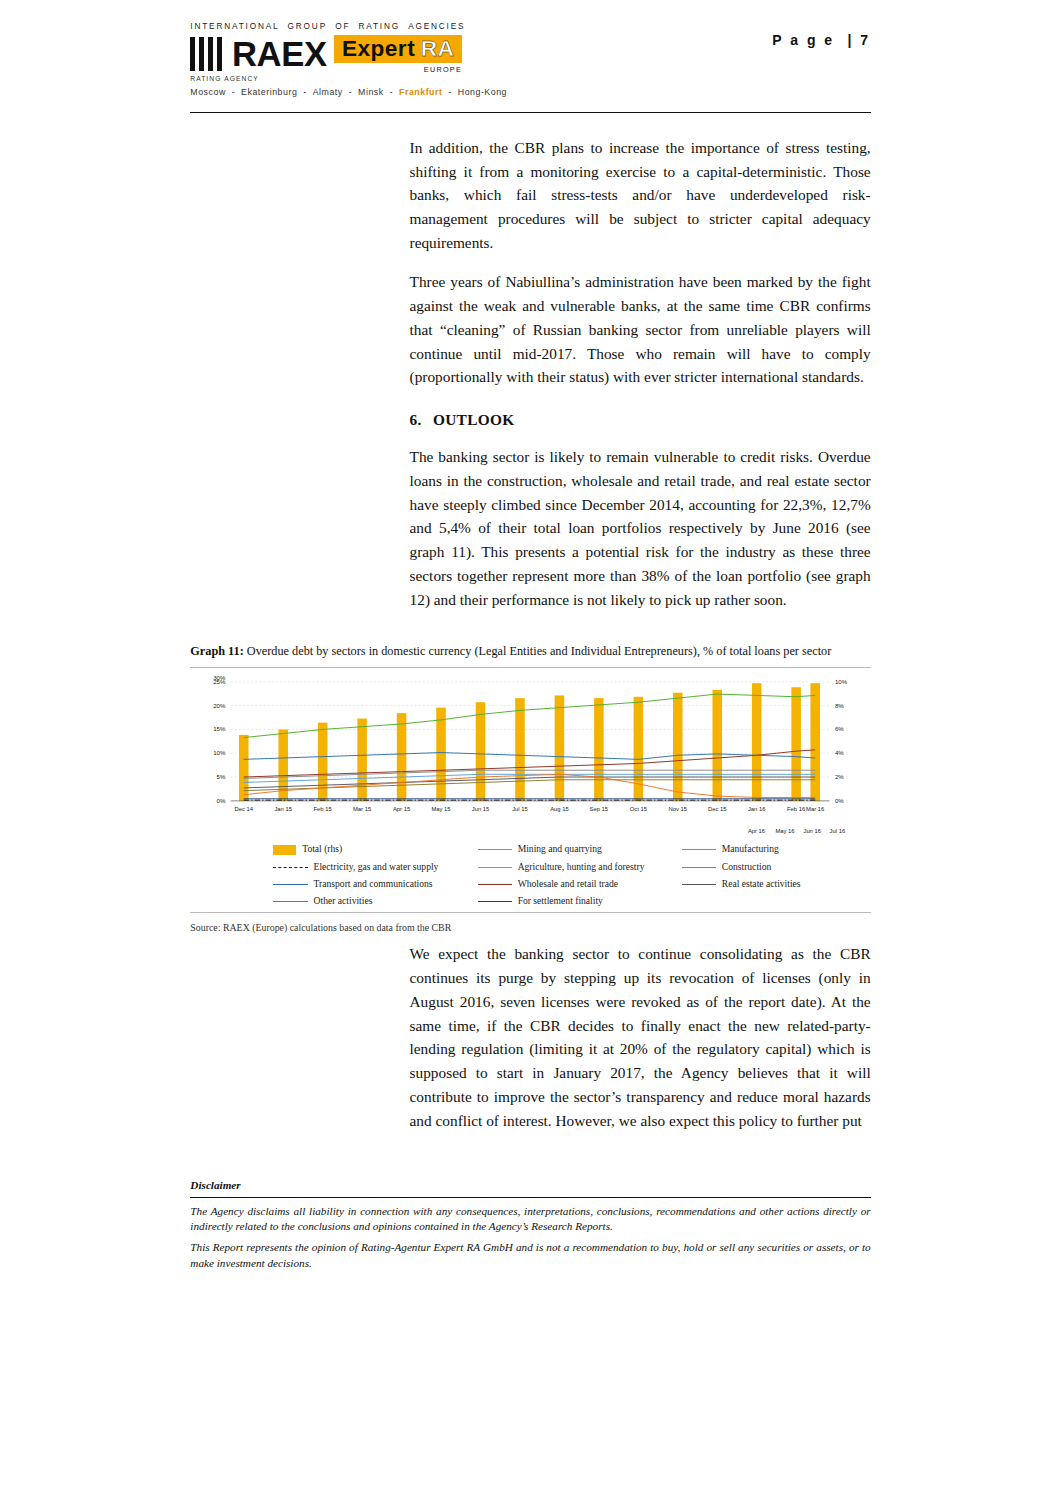International Group of Rating Agencies
RAEX Expert RA
EUROPE
RATING AGENCY
Moscow - Ekaterinburg - Almaty - Minsk - Frankfurt - Hong-Kong
P a g e | 7
In addition, the CBR plans to increase the importance of stress testing, shifting it from a monitoring exercise to a capital-deterministic. Those banks, which fail stress-tests and/or have underdeveloped risk-management procedures will be subject to stricter capital adequacy requirements.
Three years of Nabiullina’s administration have been marked by the fight against the weak and vulnerable banks, at the same time CBR confirms that “cleaning” of Russian banking sector from unreliable players will continue until mid-2017. Those who remain will have to comply (proportionally with their status) with ever stricter international standards.
6. OUTLOOK
The banking sector is likely to remain vulnerable to credit risks. Overdue loans in the construction, wholesale and retail trade, and real estate sector have steeply climbed since December 2014, accounting for 22,3%, 12,7% and 5,4% of their total loan portfolios respectively by June 2016 (see graph 11). This presents a potential risk for the industry as these three sectors together represent more than 38% of the loan portfolio (see graph 12) and their performance is not likely to pick up rather soon.
Graph 11: Overdue debt by sectors in domestic currency (Legal Entities and Individual Entrepreneurs), % of total loans per sector
0% 5% 10% 15% 20% 25% 30% 0% 2% 4% 6% 8% 10% Dec 14 Jan 15 Feb 15 Mar 15 Apr 15 May 15 Jun 15 Jul 15 Aug 15 Sep 15 Oct 15 Nov 15 Dec 15 Jan 16 Feb 16 Mar 16 Apr 16 May 16 Jun 16 Jul 16
Total (rhs)
Mining and quarrying
Manufacturing
Electricity, gas and water supply
Agriculture, hunting and forestry
Construction
Transport and communications
Wholesale and retail trade
Real estate activities
Other activities
For settlement finality
Source: RAEX (Europe) calculations based on data from the CBR
We expect the banking sector to continue consolidating as the CBR continues its purge by stepping up its revocation of licenses (only in August 2016, seven licenses were revoked as of the report date). At the same time, if the CBR decides to finally enact the new related-party-lending regulation (limiting it at 20% of the regulatory capital) which is supposed to start in January 2017, the Agency believes that it will contribute to improve the sector’s transparency and reduce moral hazards and conflict of interest. However, we also expect this policy to further put
Disclaimer
The Agency disclaims all liability in connection with any consequences, interpretations, conclusions, recommendations and other actions directly or indirectly related to the conclusions and opinions contained in the Agency’s Research Reports.
This Report represents the opinion of Rating-Agentur Expert RA GmbH and is not a recommendation to buy, hold or sell any securities or assets, or to make investment decisions.